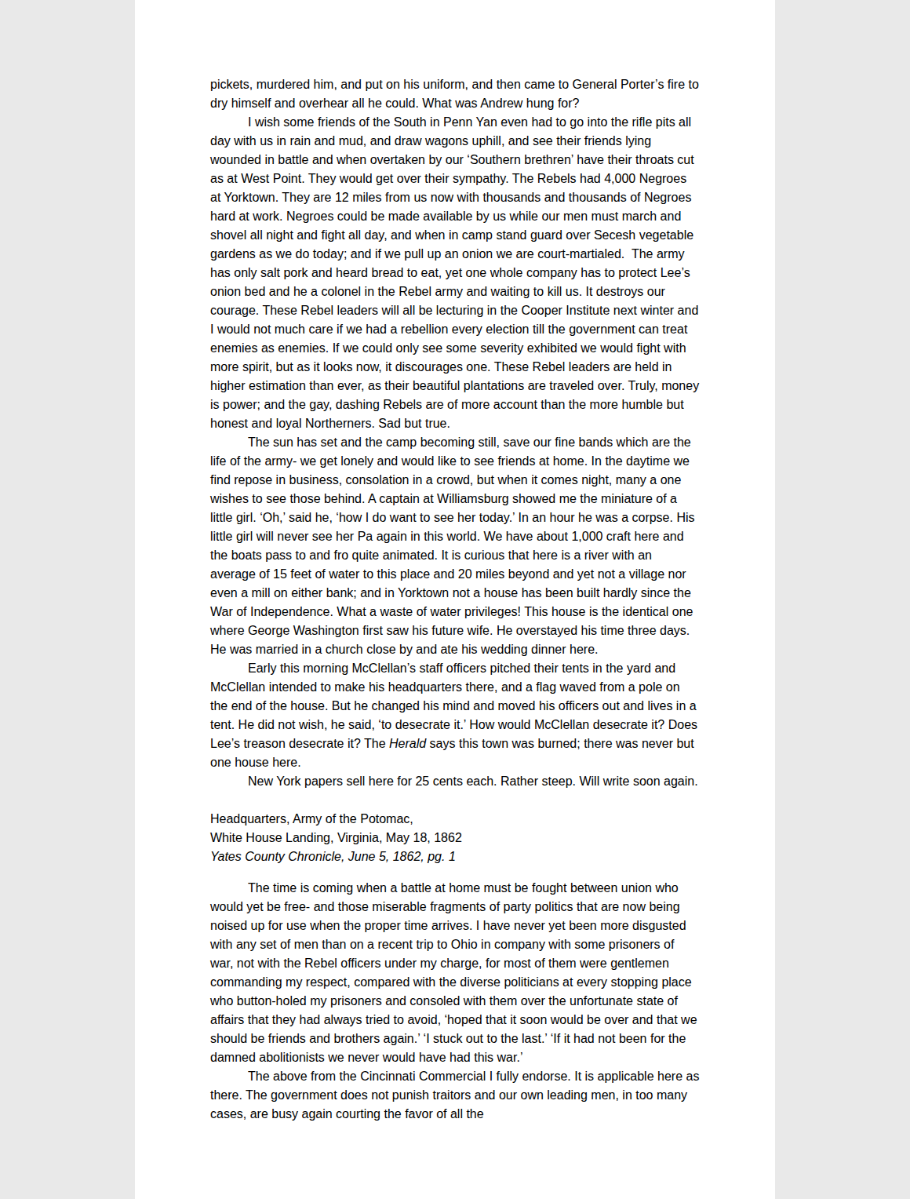pickets, murdered him, and put on his uniform, and then came to General Porter’s fire to dry himself and overhear all he could. What was Andrew hung for?
I wish some friends of the South in Penn Yan even had to go into the rifle pits all day with us in rain and mud, and draw wagons uphill, and see their friends lying wounded in battle and when overtaken by our ‘Southern brethren’ have their throats cut as at West Point. They would get over their sympathy. The Rebels had 4,000 Negroes at Yorktown. They are 12 miles from us now with thousands and thousands of Negroes hard at work. Negroes could be made available by us while our men must march and shovel all night and fight all day, and when in camp stand guard over Secesh vegetable gardens as we do today; and if we pull up an onion we are court-martialed. The army has only salt pork and heard bread to eat, yet one whole company has to protect Lee’s onion bed and he a colonel in the Rebel army and waiting to kill us. It destroys our courage. These Rebel leaders will all be lecturing in the Cooper Institute next winter and I would not much care if we had a rebellion every election till the government can treat enemies as enemies. If we could only see some severity exhibited we would fight with more spirit, but as it looks now, it discourages one. These Rebel leaders are held in higher estimation than ever, as their beautiful plantations are traveled over. Truly, money is power; and the gay, dashing Rebels are of more account than the more humble but honest and loyal Northerners. Sad but true.
The sun has set and the camp becoming still, save our fine bands which are the life of the army- we get lonely and would like to see friends at home. In the daytime we find repose in business, consolation in a crowd, but when it comes night, many a one wishes to see those behind. A captain at Williamsburg showed me the miniature of a little girl. ‘Oh,’ said he, ‘how I do want to see her today.’ In an hour he was a corpse. His little girl will never see her Pa again in this world. We have about 1,000 craft here and the boats pass to and fro quite animated. It is curious that here is a river with an average of 15 feet of water to this place and 20 miles beyond and yet not a village nor even a mill on either bank; and in Yorktown not a house has been built hardly since the War of Independence. What a waste of water privileges! This house is the identical one where George Washington first saw his future wife. He overstayed his time three days. He was married in a church close by and ate his wedding dinner here.
Early this morning McClellan’s staff officers pitched their tents in the yard and McClellan intended to make his headquarters there, and a flag waved from a pole on the end of the house. But he changed his mind and moved his officers out and lives in a tent. He did not wish, he said, ‘to desecrate it.’ How would McClellan desecrate it? Does Lee’s treason desecrate it? The Herald says this town was burned; there was never but one house here.
New York papers sell here for 25 cents each. Rather steep. Will write soon again.
Headquarters, Army of the Potomac,
White House Landing, Virginia, May 18, 1862
Yates County Chronicle, June 5, 1862, pg. 1
The time is coming when a battle at home must be fought between union who would yet be free- and those miserable fragments of party politics that are now being noised up for use when the proper time arrives. I have never yet been more disgusted with any set of men than on a recent trip to Ohio in company with some prisoners of war, not with the Rebel officers under my charge, for most of them were gentlemen commanding my respect, compared with the diverse politicians at every stopping place who button-holed my prisoners and consoled with them over the unfortunate state of affairs that they had always tried to avoid, ‘hoped that it soon would be over and that we should be friends and brothers again.’ ‘I stuck out to the last.’ ‘If it had not been for the damned abolitionists we never would have had this war.’
The above from the Cincinnati Commercial I fully endorse. It is applicable here as there. The government does not punish traitors and our own leading men, in too many cases, are busy again courting the favor of all the